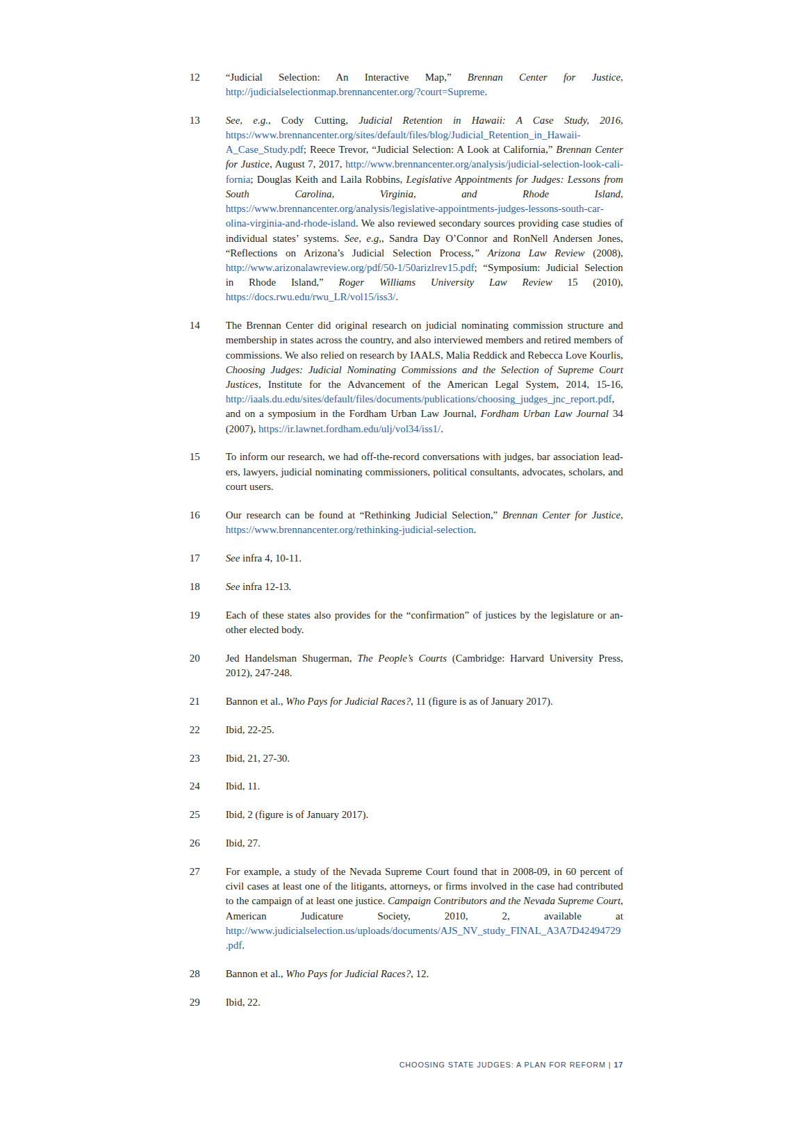12 “Judicial Selection: An Interactive Map,” Brennan Center for Justice, http://judicialselectionmap.brennancenter.org/?court=Supreme.
13 See, e.g., Cody Cutting, Judicial Retention in Hawaii: A Case Study, 2016, https://www.brennancenter.org/sites/default/files/blog/Judicial_Retention_in_Hawaii-A_Case_Study.pdf; Reece Trevor, “Judicial Selection: A Look at California,” Brennan Center for Justice, August 7, 2017, http://www.brennancenter.org/analysis/judicial-se­lection-look-california; Douglas Keith and Laila Robbins, Legislative Appointments for Judges: Lessons from South Carolina, Virginia, and Rhode Island, https://www.brennancenter.org/analysis/legislative-appointments-judg­es-lessons-south-carolina-virginia-and-rhode-island. We also reviewed secondary sources providing case studies of individual states’ systems. See, e.g,, Sandra Day O’Connor and RonNell Andersen Jones, “Reflections on Arizona’s Judicial Selection Process,” Arizona Law Review (2008), http://www.arizonalawreview.org/pdf/50-1/50arizlrev15.pdf; “Symposium: Judicial Selection in Rhode Island,” Roger Williams University Law Review 15 (2010), https://docs.rwu.edu/rwu_LR/vol15/iss3/.
14 The Brennan Center did original research on judicial nominating commission structure and membership in states across the country, and also interviewed members and retired members of commissions. We also relied on research by IAALS, Malia Reddick and Rebecca Love Kourlis, Choosing Judges: Judicial Nominating Commissions and the Se­lection of Supreme Court Justices, Institute for the Advancement of the American Legal System, 2014, 15-16, http://iaals.du.edu/sites/default/files/documents/publications/choosing_judges_jnc_report.pdf, and on a symposium in the Fordham Urban Law Journal, Fordham Urban Law Journal 34 (2007), https://ir.lawnet.fordham.edu/ulj/vol34/iss1/.
15 To inform our research, we had off-the-record conversations with judges, bar association leaders, lawyers, judicial nominating commissioners, political consultants, advocates, scholars, and court users.
16 Our research can be found at “Rethinking Judicial Selection,” Brennan Center for Justice, https://www.brennancen­ter.org/rethinking-judicial-selection.
17 See infra 4, 10-11.
18 See infra 12-13.
19 Each of these states also provides for the “confirmation” of justices by the legislature or another elected body.
20 Jed Handelsman Shugerman, The People’s Courts (Cambridge: Harvard University Press, 2012), 247-248.
21 Bannon et al., Who Pays for Judicial Races?, 11 (figure is as of January 2017).
22 Ibid, 22-25.
23 Ibid, 21, 27-30.
24 Ibid, 11.
25 Ibid, 2 (figure is of January 2017).
26 Ibid, 27.
27 For example, a study of the Nevada Supreme Court found that in 2008-09, in 60 percent of civil cases at least one of the litigants, attorneys, or firms involved in the case had contributed to the campaign of at least one justice. Campaign Contributors and the Nevada Supreme Court, American Judicature Society, 2010, 2, available at http://www.judicialselection.us/uploads/documents/AJS_NV_study_FINAL_A3A7D42494729.pdf.
28 Bannon et al., Who Pays for Judicial Races?, 12.
29 Ibid, 22.
Choosing State Judges: A Plan for Reform | 17